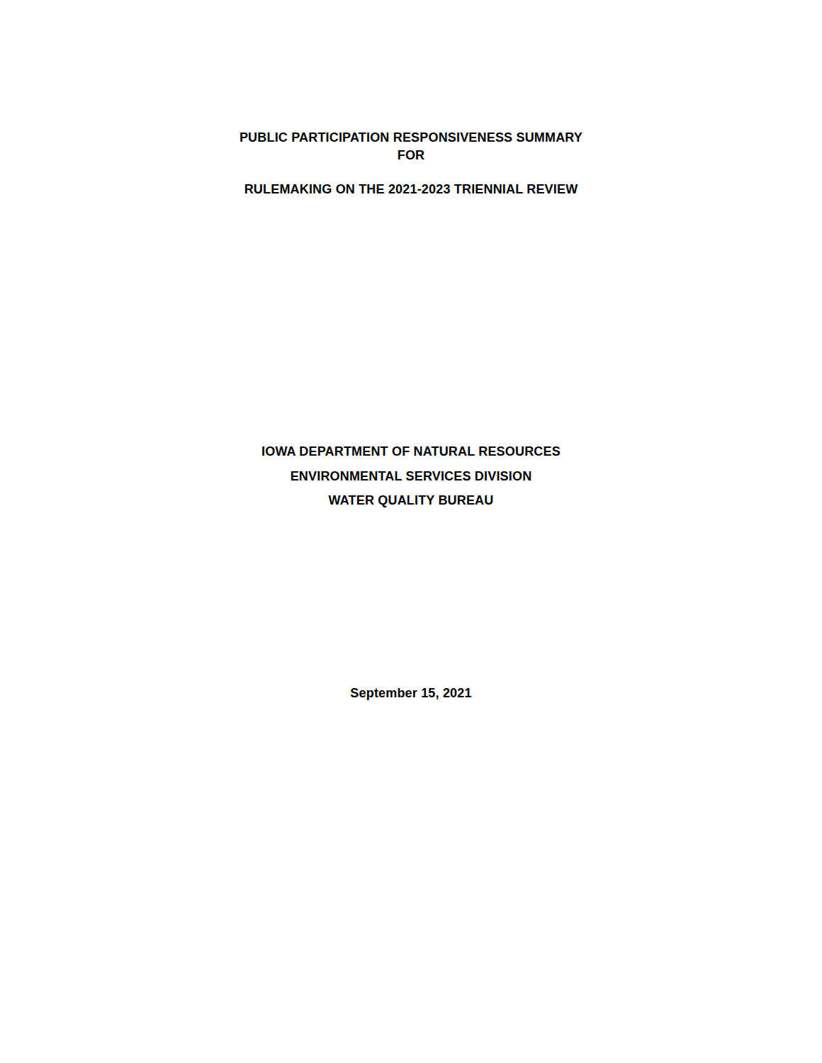PUBLIC PARTICIPATION RESPONSIVENESS SUMMARY
FOR
RULEMAKING ON THE 2021-2023 TRIENNIAL REVIEW
IOWA DEPARTMENT OF NATURAL RESOURCES
ENVIRONMENTAL SERVICES DIVISION
WATER QUALITY BUREAU
September 15, 2021